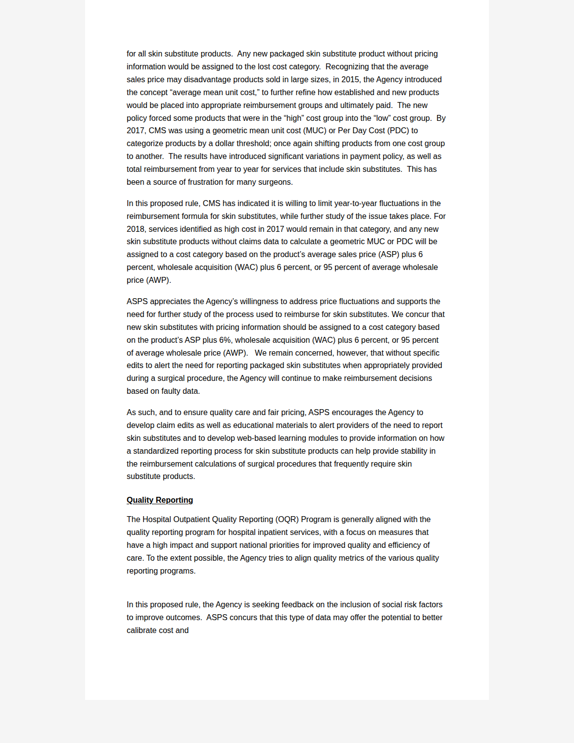for all skin substitute products. Any new packaged skin substitute product without pricing information would be assigned to the lost cost category. Recognizing that the average sales price may disadvantage products sold in large sizes, in 2015, the Agency introduced the concept “average mean unit cost,” to further refine how established and new products would be placed into appropriate reimbursement groups and ultimately paid. The new policy forced some products that were in the “high” cost group into the “low” cost group. By 2017, CMS was using a geometric mean unit cost (MUC) or Per Day Cost (PDC) to categorize products by a dollar threshold; once again shifting products from one cost group to another. The results have introduced significant variations in payment policy, as well as total reimbursement from year to year for services that include skin substitutes. This has been a source of frustration for many surgeons.
In this proposed rule, CMS has indicated it is willing to limit year-to-year fluctuations in the reimbursement formula for skin substitutes, while further study of the issue takes place. For 2018, services identified as high cost in 2017 would remain in that category, and any new skin substitute products without claims data to calculate a geometric MUC or PDC will be assigned to a cost category based on the product’s average sales price (ASP) plus 6 percent, wholesale acquisition (WAC) plus 6 percent, or 95 percent of average wholesale price (AWP).
ASPS appreciates the Agency’s willingness to address price fluctuations and supports the need for further study of the process used to reimburse for skin substitutes. We concur that new skin substitutes with pricing information should be assigned to a cost category based on the product’s ASP plus 6%, wholesale acquisition (WAC) plus 6 percent, or 95 percent of average wholesale price (AWP). We remain concerned, however, that without specific edits to alert the need for reporting packaged skin substitutes when appropriately provided during a surgical procedure, the Agency will continue to make reimbursement decisions based on faulty data.
As such, and to ensure quality care and fair pricing, ASPS encourages the Agency to develop claim edits as well as educational materials to alert providers of the need to report skin substitutes and to develop web-based learning modules to provide information on how a standardized reporting process for skin substitute products can help provide stability in the reimbursement calculations of surgical procedures that frequently require skin substitute products.
Quality Reporting
The Hospital Outpatient Quality Reporting (OQR) Program is generally aligned with the quality reporting program for hospital inpatient services, with a focus on measures that have a high impact and support national priorities for improved quality and efficiency of care. To the extent possible, the Agency tries to align quality metrics of the various quality reporting programs.
In this proposed rule, the Agency is seeking feedback on the inclusion of social risk factors to improve outcomes. ASPS concurs that this type of data may offer the potential to better calibrate cost and